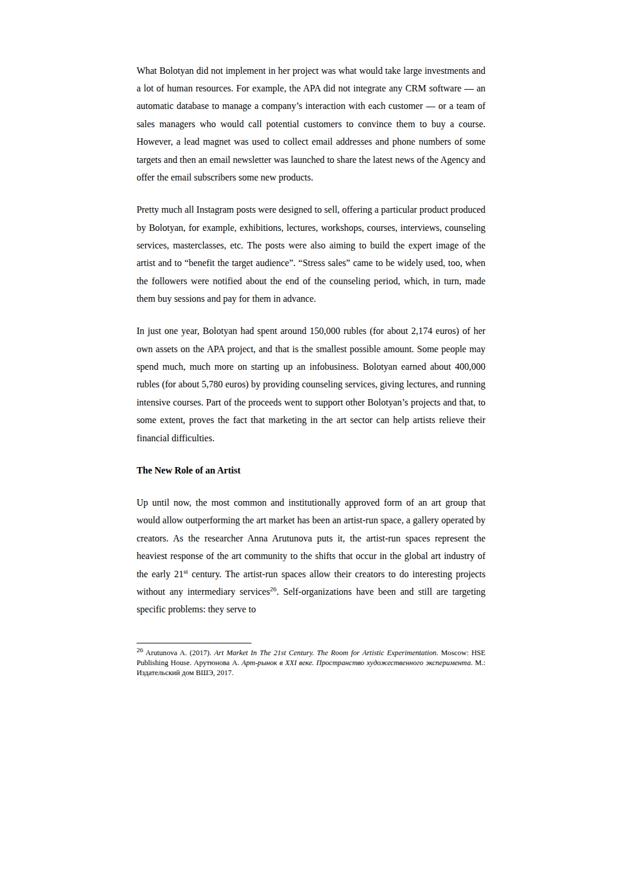What Bolotyan did not implement in her project was what would take large investments and a lot of human resources. For example, the APA did not integrate any CRM software — an automatic database to manage a company’s interaction with each customer — or a team of sales managers who would call potential customers to convince them to buy a course. However, a lead magnet was used to collect email addresses and phone numbers of some targets and then an email newsletter was launched to share the latest news of the Agency and offer the email subscribers some new products.
Pretty much all Instagram posts were designed to sell, offering a particular product produced by Bolotyan, for example, exhibitions, lectures, workshops, courses, interviews, counseling services, masterclasses, etc. The posts were also aiming to build the expert image of the artist and to “benefit the target audience”. “Stress sales” came to be widely used, too, when the followers were notified about the end of the counseling period, which, in turn, made them buy sessions and pay for them in advance.
In just one year, Bolotyan had spent around 150,000 rubles (for about 2,174 euros) of her own assets on the APA project, and that is the smallest possible amount. Some people may spend much, much more on starting up an infobusiness. Bolotyan earned about 400,000 rubles (for about 5,780 euros) by providing counseling services, giving lectures, and running intensive courses. Part of the proceeds went to support other Bolotyan’s projects and that, to some extent, proves the fact that marketing in the art sector can help artists relieve their financial difficulties.
The New Role of an Artist
Up until now, the most common and institutionally approved form of an art group that would allow outperforming the art market has been an artist-run space, a gallery operated by creators. As the researcher Anna Arutunova puts it, the artist-run spaces represent the heaviest response of the art community to the shifts that occur in the global art industry of the early 21st century. The artist-run spaces allow their creators to do interesting projects without any intermediary services26. Self-organizations have been and still are targeting specific problems: they serve to
26 Arutunova A. (2017). Art Market In The 21st Century. The Room for Artistic Experimentation. Moscow: HSE Publishing House. Арутюнова А. Арт-рынок в XXI веке. Пространство художественного эксперимента. М.: Издательский дом ВШЭ, 2017.